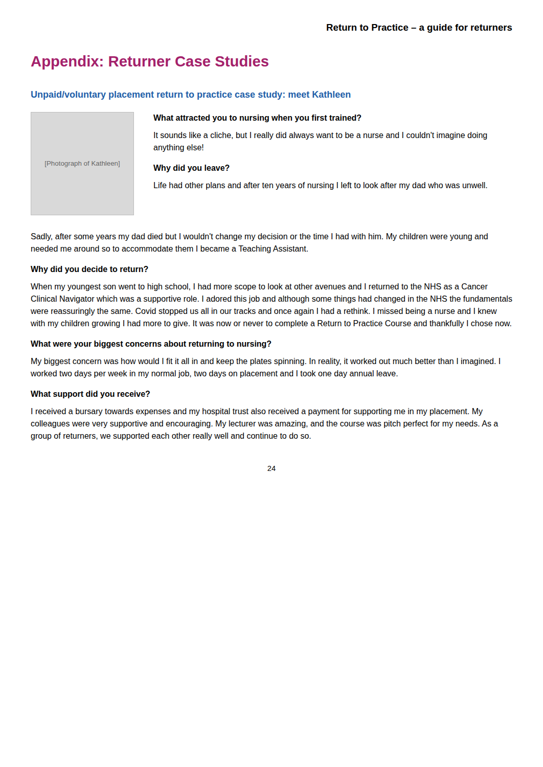Return to Practice – a guide for returners
Appendix: Returner Case Studies
Unpaid/voluntary placement return to practice case study: meet Kathleen
[Photograph of Kathleen]
What attracted you to nursing when you first trained?
It sounds like a cliche, but I really did always want to be a nurse and I couldn't imagine doing anything else!
Why did you leave?
Life had other plans and after ten years of nursing I left to look after my dad who was unwell.
Sadly, after some years my dad died but I wouldn't change my decision or the time I had with him. My children were young and needed me around so to accommodate them I became a Teaching Assistant.
Why did you decide to return?
When my youngest son went to high school, I had more scope to look at other avenues and I returned to the NHS as a Cancer Clinical Navigator which was a supportive role. I adored this job and although some things had changed in the NHS the fundamentals were reassuringly the same. Covid stopped us all in our tracks and once again I had a rethink. I missed being a nurse and I knew with my children growing I had more to give. It was now or never to complete a Return to Practice Course and thankfully I chose now.
What were your biggest concerns about returning to nursing?
My biggest concern was how would I fit it all in and keep the plates spinning. In reality, it worked out much better than I imagined. I worked two days per week in my normal job, two days on placement and I took one day annual leave.
What support did you receive?
I received a bursary towards expenses and my hospital trust also received a payment for supporting me in my placement. My colleagues were very supportive and encouraging. My lecturer was amazing, and the course was pitch perfect for my needs. As a group of returners, we supported each other really well and continue to do so.
24